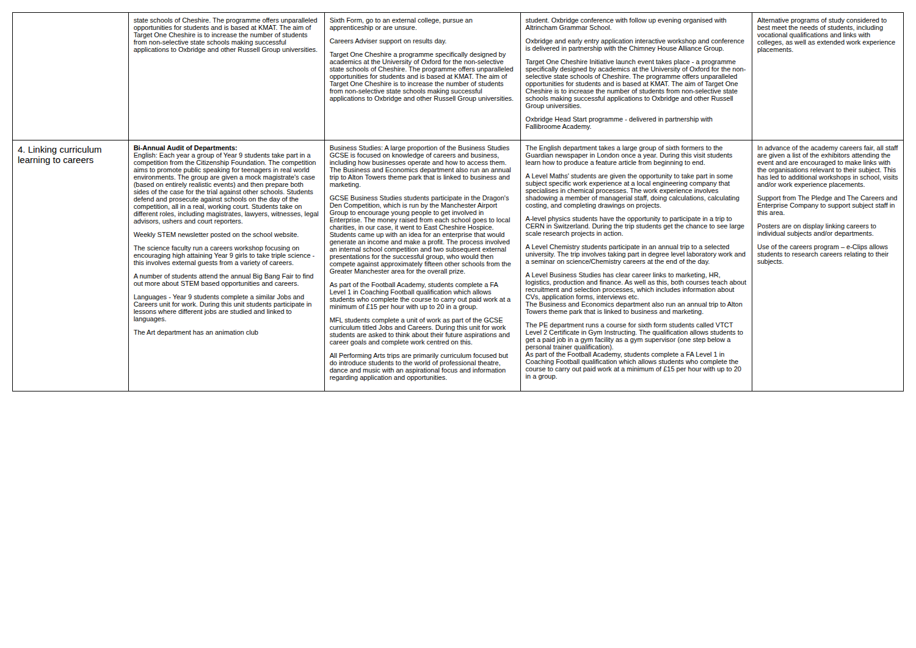| | state schools of Cheshire. The programme offers unparalleled opportunities for students and is based at KMAT. The aim of Target One Cheshire is to increase the number of students from non-selective state schools making successful applications to Oxbridge and other Russell Group universities. | Sixth Form, go to an external college, pursue an apprenticeship or are unsure. Careers Adviser support on results day. Target One Cheshire a programme specifically designed by academics at the University of Oxford for the non-selective state schools of Cheshire. The programme offers unparalleled opportunities for students and is based at KMAT. The aim of Target One Cheshire is to increase the number of students from non-selective state schools making successful applications to Oxbridge and other Russell Group universities. | student. Oxbridge conference with follow up evening organised with Altrincham Grammar School. Oxbridge and early entry application interactive workshop and conference is delivered in partnership with the Chimney House Alliance Group. Target One Cheshire Initiative launch event takes place - a programme specifically designed by academics at the University of Oxford for the non-selective state schools of Cheshire. The programme offers unparalleled opportunities for students and is based at KMAT. The aim of Target One Cheshire is to increase the number of students from non-selective state schools making successful applications to Oxbridge and other Russell Group universities. Oxbridge Head Start programme - delivered in partnership with Fallibroome Academy. | Alternative programs of study considered to best meet the needs of students, including vocational qualifications and links with colleges, as well as extended work experience placements. |
| 4. Linking curriculum learning to careers | Bi-Annual Audit of Departments: English: Each year a group of Year 9 students take part in a competition from the Citizenship Foundation. The competition aims to promote public speaking for teenagers in real world environments. The group are given a mock magistrate's case (based on entirely realistic events) and then prepare both sides of the case for the trial against other schools. Students defend and prosecute against schools on the day of the competition, all in a real, working court. Students take on different roles, including magistrates, lawyers, witnesses, legal advisors, ushers and court reporters. Weekly STEM newsletter posted on the school website. The science faculty run a careers workshop focusing on encouraging high attaining Year 9 girls to take triple science - this involves external guests from a variety of careers. A number of students attend the annual Big Bang Fair to find out more about STEM based opportunities and careers. Languages - Year 9 students complete a similar Jobs and Careers unit for work. During this unit students participate in lessons where different jobs are studied and linked to languages. The Art department has an animation club | Business Studies: A large proportion of the Business Studies GCSE is focused on knowledge of careers and business, including how businesses operate and how to access them. The Business and Economics department also run an annual trip to Alton Towers theme park that is linked to business and marketing. GCSE Business Studies students participate in the Dragon's Den Competition, which is run by the Manchester Airport Group to encourage young people to get involved in Enterprise. The money raised from each school goes to local charities, in our case, it went to East Cheshire Hospice. Students came up with an idea for an enterprise that would generate an income and make a profit. The process involved an internal school competition and two subsequent external presentations for the successful group, who would then compete against approximately fifteen other schools from the Greater Manchester area for the overall prize. As part of the Football Academy, students complete a FA Level 1 in Coaching Football qualification which allows students who complete the course to carry out paid work at a minimum of £15 per hour with up to 20 in a group. MFL students complete a unit of work as part of the GCSE curriculum titled Jobs and Careers. During this unit for work students are asked to think about their future aspirations and career goals and complete work centred on this. All Performing Arts trips are primarily curriculum focused but do introduce students to the world of professional theatre, dance and music with an aspirational focus and information regarding application and opportunities. | The English department takes a large group of sixth formers to the Guardian newspaper in London once a year. During this visit students learn how to produce a feature article from beginning to end. A Level Maths' students are given the opportunity to take part in some subject specific work experience at a local engineering company that specialises in chemical processes. The work experience involves shadowing a member of managerial staff, doing calculations, calculating costing, and completing drawings on projects. A-level physics students have the opportunity to participate in a trip to CERN in Switzerland. During the trip students get the chance to see large scale research projects in action. A Level Chemistry students participate in an annual trip to a selected university. The trip involves taking part in degree level laboratory work and a seminar on science/Chemistry careers at the end of the day. A Level Business Studies has clear career links to marketing, HR, logistics, production and finance. As well as this, both courses teach about recruitment and selection processes, which includes information about CVs, application forms, interviews etc. The Business and Economics department also run an annual trip to Alton Towers theme park that is linked to business and marketing. The PE department runs a course for sixth form students called VTCT Level 2 Certificate in Gym Instructing. The qualification allows students to get a paid job in a gym facility as a gym supervisor (one step below a personal trainer qualification). As part of the Football Academy, students complete a FA Level 1 in Coaching Football qualification which allows students who complete the course to carry out paid work at a minimum of £15 per hour with up to 20 in a group. | In advance of the academy careers fair, all staff are given a list of the exhibitors attending the event and are encouraged to make links with the organisations relevant to their subject. This has led to additional workshops in school, visits and/or work experience placements. Support from The Pledge and The Careers and Enterprise Company to support subject staff in this area. Posters are on display linking careers to individual subjects and/or departments. Use of the careers program – e-Clips allows students to research careers relating to their subjects. |